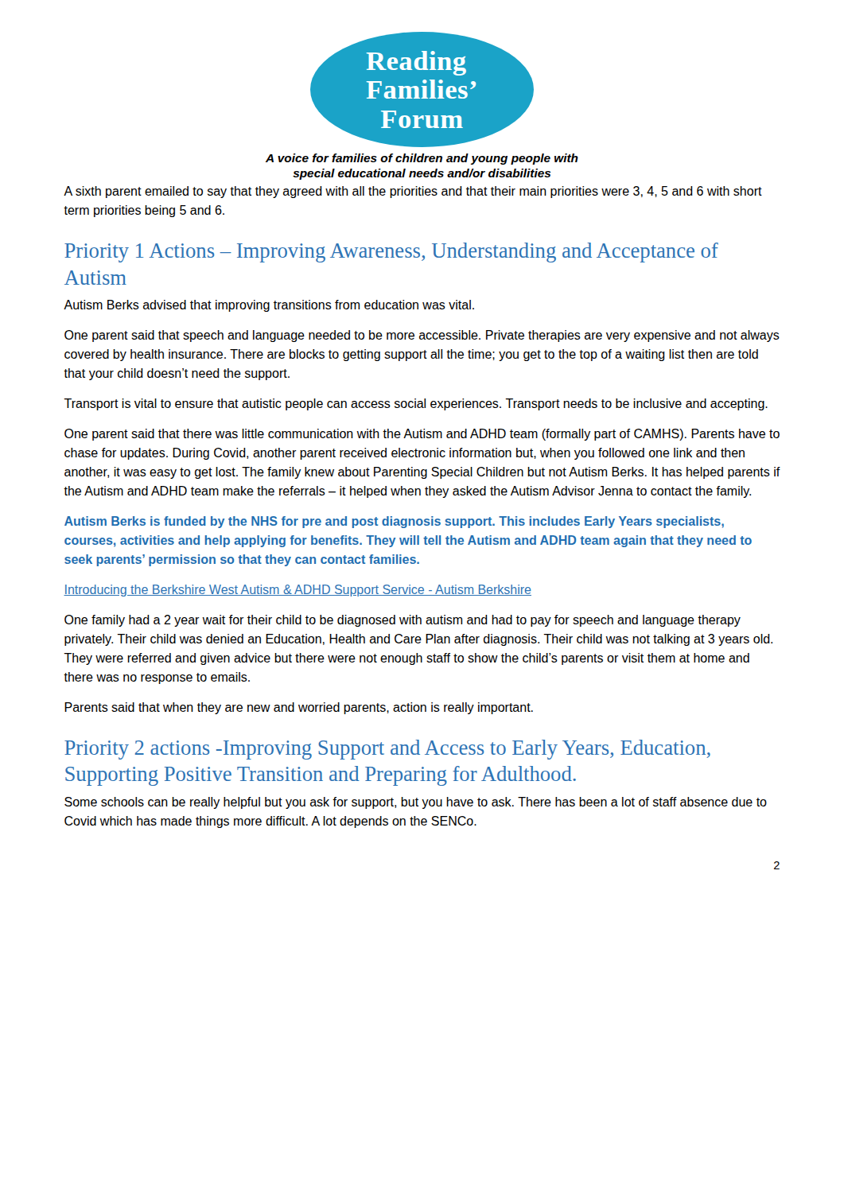Reading Families’ Forum
A voice for families of children and young people with
special educational needs and/or disabilities
A sixth parent emailed to say that they agreed with all the priorities and that their main priorities were 3, 4, 5 and 6 with short term priorities being 5 and 6.
Priority 1 Actions – Improving Awareness, Understanding and Acceptance of Autism
Autism Berks advised that improving transitions from education was vital.
One parent said that speech and language needed to be more accessible. Private therapies are very expensive and not always covered by health insurance. There are blocks to getting support all the time; you get to the top of a waiting list then are told that your child doesn’t need the support.
Transport is vital to ensure that autistic people can access social experiences. Transport needs to be inclusive and accepting.
One parent said that there was little communication with the Autism and ADHD team (formally part of CAMHS). Parents have to chase for updates. During Covid, another parent received electronic information but, when you followed one link and then another, it was easy to get lost. The family knew about Parenting Special Children but not Autism Berks. It has helped parents if the Autism and ADHD team make the referrals – it helped when they asked the Autism Advisor Jenna to contact the family.
Autism Berks is funded by the NHS for pre and post diagnosis support. This includes Early Years specialists, courses, activities and help applying for benefits. They will tell the Autism and ADHD team again that they need to seek parents’ permission so that they can contact families.
Introducing the Berkshire West Autism & ADHD Support Service - Autism Berkshire
One family had a 2 year wait for their child to be diagnosed with autism and had to pay for speech and language therapy privately. Their child was denied an Education, Health and Care Plan after diagnosis. Their child was not talking at 3 years old. They were referred and given advice but there were not enough staff to show the child’s parents or visit them at home and there was no response to emails.
Parents said that when they are new and worried parents, action is really important.
Priority 2 actions -Improving Support and Access to Early Years, Education, Supporting Positive Transition and Preparing for Adulthood.
Some schools can be really helpful but you ask for support, but you have to ask. There has been a lot of staff absence due to Covid which has made things more difficult. A lot depends on the SENCo.
2